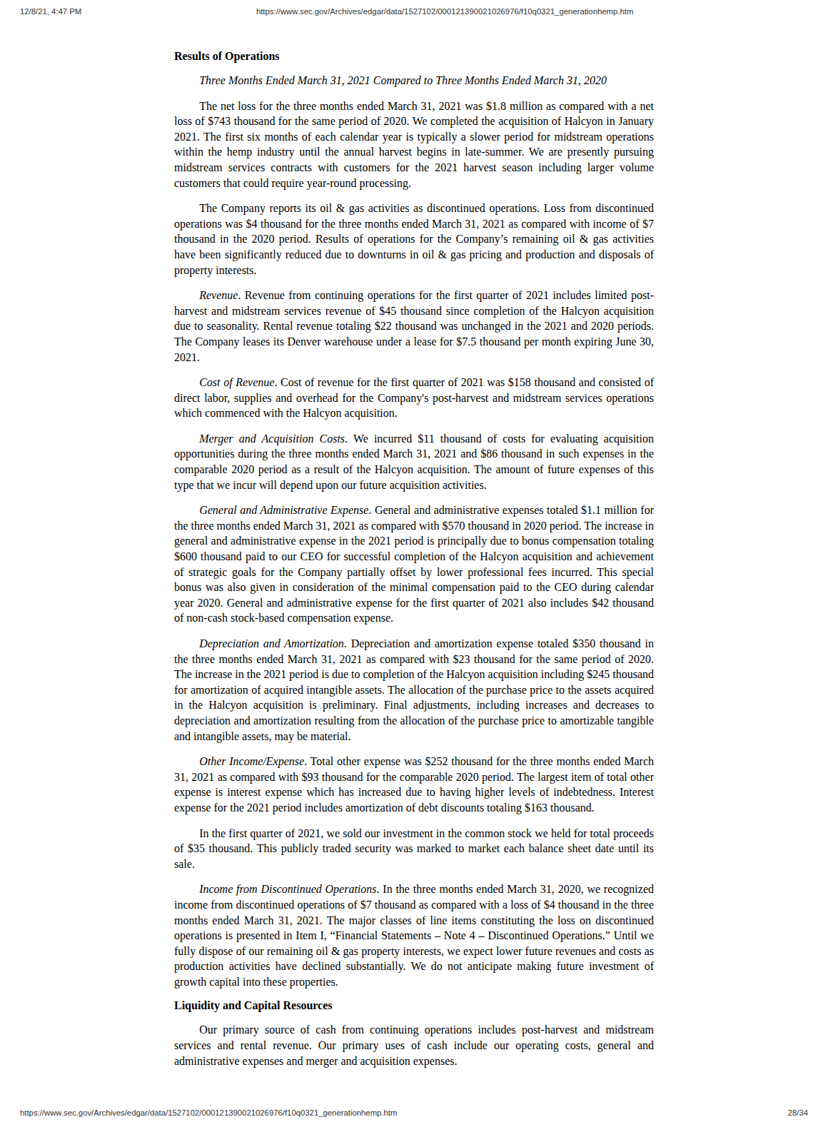12/8/21, 4:47 PM https://www.sec.gov/Archives/edgar/data/1527102/000121390021026976/f10q0321_generationhemp.htm
Results of Operations
Three Months Ended March 31, 2021 Compared to Three Months Ended March 31, 2020
The net loss for the three months ended March 31, 2021 was $1.8 million as compared with a net loss of $743 thousand for the same period of 2020. We completed the acquisition of Halcyon in January 2021. The first six months of each calendar year is typically a slower period for midstream operations within the hemp industry until the annual harvest begins in late-summer. We are presently pursuing midstream services contracts with customers for the 2021 harvest season including larger volume customers that could require year-round processing.
The Company reports its oil & gas activities as discontinued operations. Loss from discontinued operations was $4 thousand for the three months ended March 31, 2021 as compared with income of $7 thousand in the 2020 period. Results of operations for the Company’s remaining oil & gas activities have been significantly reduced due to downturns in oil & gas pricing and production and disposals of property interests.
Revenue. Revenue from continuing operations for the first quarter of 2021 includes limited post-harvest and midstream services revenue of $45 thousand since completion of the Halcyon acquisition due to seasonality. Rental revenue totaling $22 thousand was unchanged in the 2021 and 2020 periods. The Company leases its Denver warehouse under a lease for $7.5 thousand per month expiring June 30, 2021.
Cost of Revenue. Cost of revenue for the first quarter of 2021 was $158 thousand and consisted of direct labor, supplies and overhead for the Company's post-harvest and midstream services operations which commenced with the Halcyon acquisition.
Merger and Acquisition Costs. We incurred $11 thousand of costs for evaluating acquisition opportunities during the three months ended March 31, 2021 and $86 thousand in such expenses in the comparable 2020 period as a result of the Halcyon acquisition. The amount of future expenses of this type that we incur will depend upon our future acquisition activities.
General and Administrative Expense. General and administrative expenses totaled $1.1 million for the three months ended March 31, 2021 as compared with $570 thousand in 2020 period. The increase in general and administrative expense in the 2021 period is principally due to bonus compensation totaling $600 thousand paid to our CEO for successful completion of the Halcyon acquisition and achievement of strategic goals for the Company partially offset by lower professional fees incurred. This special bonus was also given in consideration of the minimal compensation paid to the CEO during calendar year 2020. General and administrative expense for the first quarter of 2021 also includes $42 thousand of non-cash stock-based compensation expense.
Depreciation and Amortization. Depreciation and amortization expense totaled $350 thousand in the three months ended March 31, 2021 as compared with $23 thousand for the same period of 2020. The increase in the 2021 period is due to completion of the Halcyon acquisition including $245 thousand for amortization of acquired intangible assets. The allocation of the purchase price to the assets acquired in the Halcyon acquisition is preliminary. Final adjustments, including increases and decreases to depreciation and amortization resulting from the allocation of the purchase price to amortizable tangible and intangible assets, may be material.
Other Income/Expense. Total other expense was $252 thousand for the three months ended March 31, 2021 as compared with $93 thousand for the comparable 2020 period. The largest item of total other expense is interest expense which has increased due to having higher levels of indebtedness. Interest expense for the 2021 period includes amortization of debt discounts totaling $163 thousand.
In the first quarter of 2021, we sold our investment in the common stock we held for total proceeds of $35 thousand. This publicly traded security was marked to market each balance sheet date until its sale.
Income from Discontinued Operations. In the three months ended March 31, 2020, we recognized income from discontinued operations of $7 thousand as compared with a loss of $4 thousand in the three months ended March 31, 2021. The major classes of line items constituting the loss on discontinued operations is presented in Item I, “Financial Statements – Note 4 – Discontinued Operations.” Until we fully dispose of our remaining oil & gas property interests, we expect lower future revenues and costs as production activities have declined substantially. We do not anticipate making future investment of growth capital into these properties.
Liquidity and Capital Resources
Our primary source of cash from continuing operations includes post-harvest and midstream services and rental revenue. Our primary uses of cash include our operating costs, general and administrative expenses and merger and acquisition expenses.
https://www.sec.gov/Archives/edgar/data/1527102/000121390021026976/f10q0321_generationhemp.htm 28/34